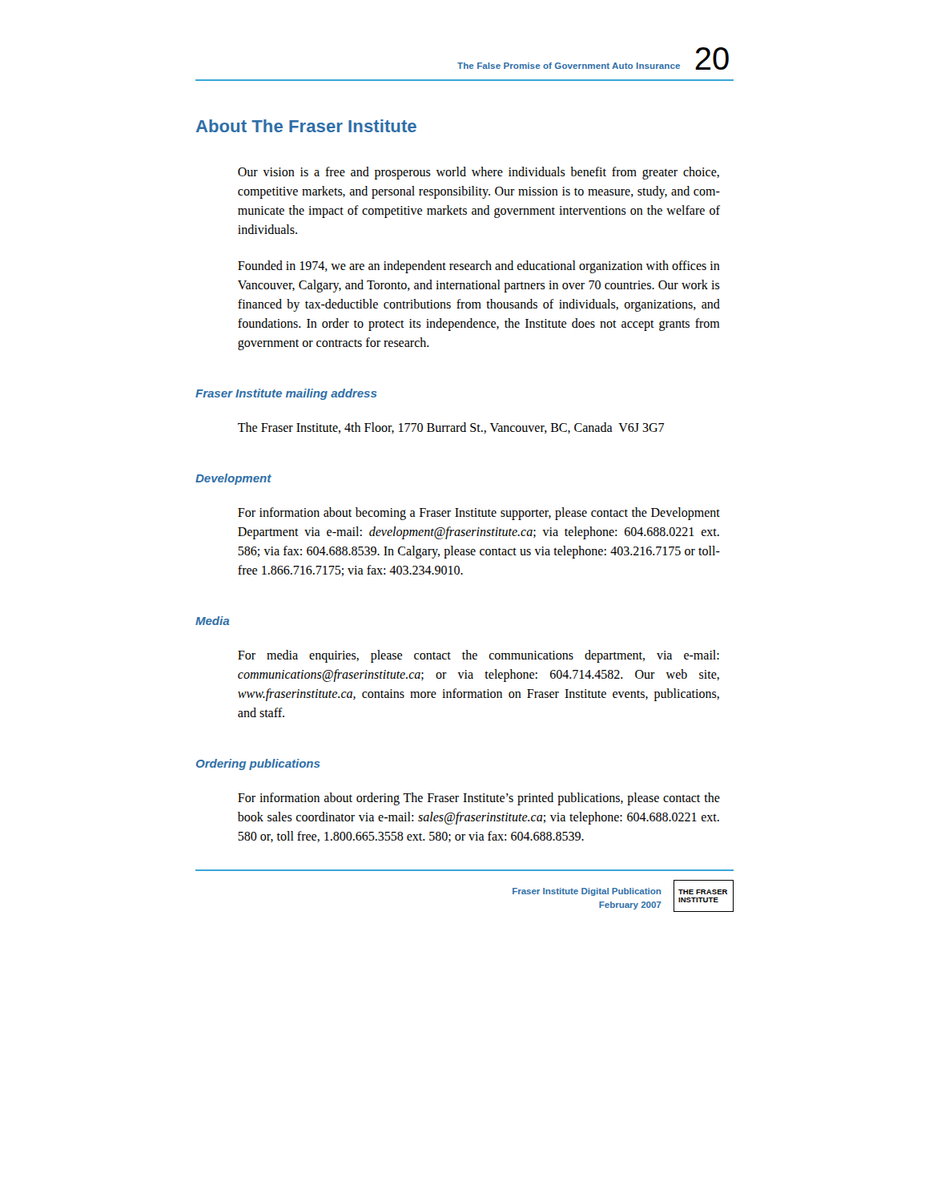The False Promise of Government Auto Insurance
20
About The Fraser Institute
Our vision is a free and prosperous world where individuals benefit from greater choice, competitive markets, and personal responsibility. Our mission is to measure, study, and communicate the impact of competitive markets and government interventions on the welfare of individuals.
Founded in 1974, we are an independent research and educational organization with offices in Vancouver, Calgary, and Toronto, and international partners in over 70 countries. Our work is financed by tax-deductible contributions from thousands of individuals, organizations, and foundations. In order to protect its independence, the Institute does not accept grants from government or contracts for research.
Fraser Institute mailing address
The Fraser Institute, 4th Floor, 1770 Burrard St., Vancouver, BC, Canada V6J 3G7
Development
For information about becoming a Fraser Institute supporter, please contact the Development Department via e-mail: development@fraserinstitute.ca; via telephone: 604.688.0221 ext. 586; via fax: 604.688.8539. In Calgary, please contact us via telephone: 403.216.7175 or toll-free 1.866.716.7175; via fax: 403.234.9010.
Media
For media enquiries, please contact the communications department, via e-mail: communications@fraserinstitute.ca; or via telephone: 604.714.4582. Our web site, www.fraserinstitute.ca, contains more information on Fraser Institute events, publications, and staff.
Ordering publications
For information about ordering The Fraser Institute’s printed publications, please contact the book sales coordinator via e-mail: sales@fraserinstitute.ca; via telephone: 604.688.0221 ext. 580 or, toll free, 1.800.665.3558 ext. 580; or via fax: 604.688.8539.
Fraser Institute Digital Publication
February 2007
The Fraser Institute